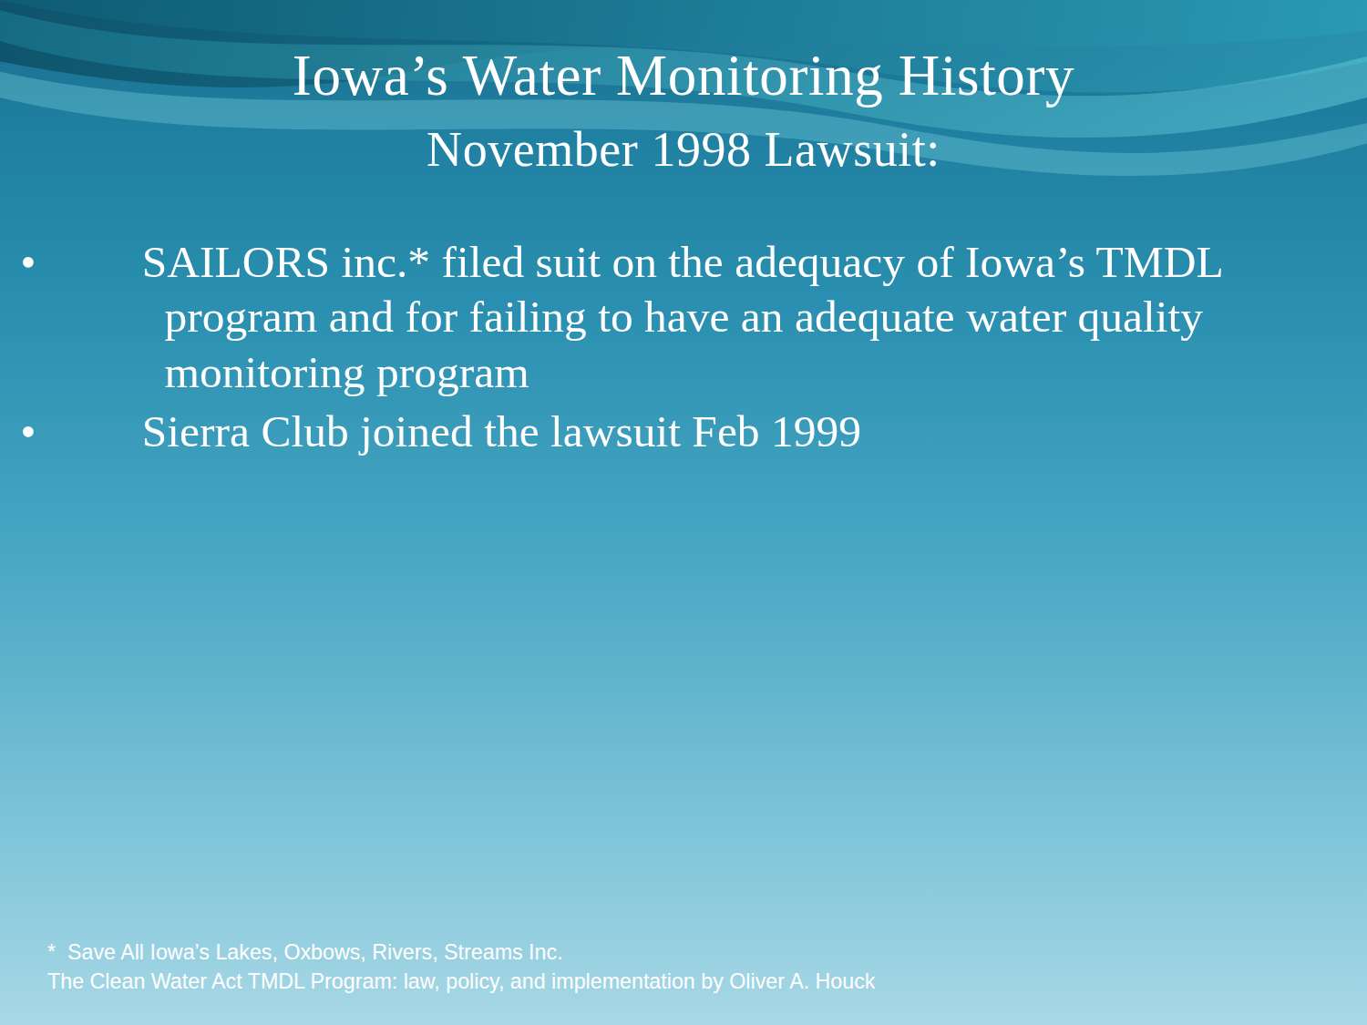Iowa’s Water Monitoring History
November 1998 Lawsuit:
•SAILORS inc.* filed suit on the adequacy of Iowa’s TMDL program and for failing to have an adequate water quality monitoring program
•Sierra Club joined the lawsuit Feb 1999
* Save All Iowa’s Lakes, Oxbows, Rivers, Streams Inc.
The Clean Water Act TMDL Program: law, policy, and implementation by Oliver A. Houck